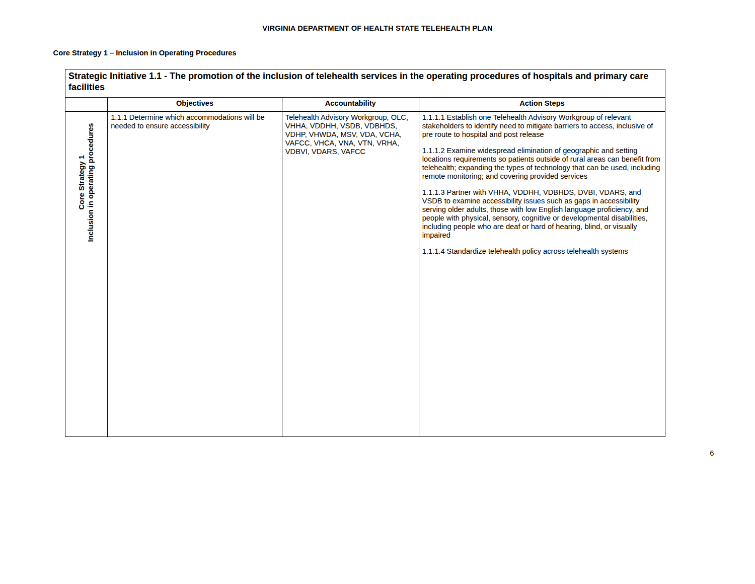VIRGINIA DEPARTMENT OF HEALTH STATE TELEHEALTH PLAN
Core Strategy 1 – Inclusion in Operating Procedures
| Strategic Initiative 1.1 - The promotion of the inclusion of telehealth services in the operating procedures of hospitals and primary care facilities |
| | Objectives | Accountability | Action Steps |
| Core Strategy 1 Inclusion in operating procedures | 1.1.1 Determine which accommodations will be needed to ensure accessibility | Telehealth Advisory Workgroup, OLC, VHHA, VDDHH, VSDB, VDBHDS, VDHP, VHWDA, MSV, VDA, VCHA, VAFCC, VHCA, VNA, VTN, VRHA, VDBVI, VDARS, VAFCC | 1.1.1.1 Establish one Telehealth Advisory Workgroup of relevant stakeholders to identify need to mitigate barriers to access, inclusive of pre route to hospital and post release 1.1.1.2 Examine widespread elimination of geographic and setting locations requirements so patients outside of rural areas can benefit from telehealth; expanding the types of technology that can be used, including remote monitoring; and covering provided services 1.1.1.3 Partner with VHHA, VDDHH, VDBHDS, DVBI, VDARS, and VSDB to examine accessibility issues such as gaps in accessibility serving older adults, those with low English language proficiency, and people with physical, sensory, cognitive or developmental disabilities, including people who are deaf or hard of hearing, blind, or visually impaired 1.1.1.4 Standardize telehealth policy across telehealth systems |
6